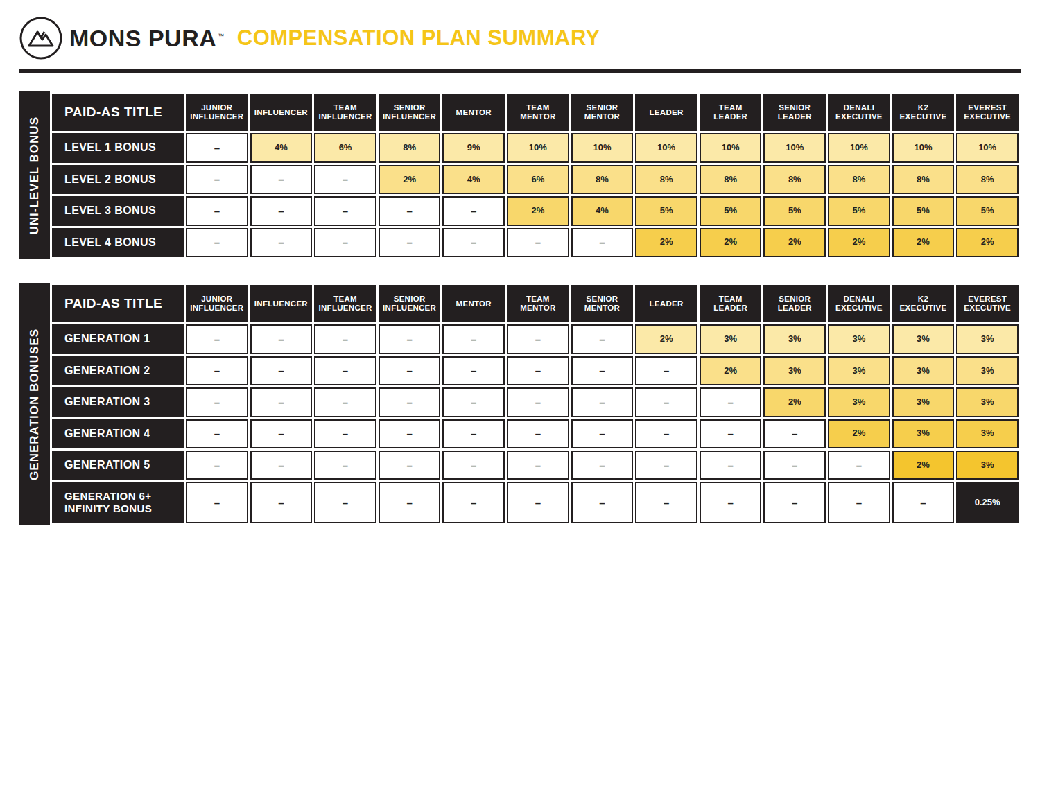MONS PURA™
COMPENSATION PLAN SUMMARY
UNI-LEVEL BONUS
| PAID-AS TITLE | JUNIOR INFLUENCER | INFLUENCER | TEAM INFLUENCER | SENIOR INFLUENCER | MENTOR | TEAM MENTOR | SENIOR MENTOR | LEADER | TEAM LEADER | SENIOR LEADER | DENALI EXECUTIVE | K2 EXECUTIVE | EVEREST EXECUTIVE |
| --- | --- | --- | --- | --- | --- | --- | --- | --- | --- | --- | --- | --- | --- |
| LEVEL 1 BONUS | – | 4% | 6% | 8% | 9% | 10% | 10% | 10% | 10% | 10% | 10% | 10% | 10% |
| LEVEL 2 BONUS | – | – | – | 2% | 4% | 6% | 8% | 8% | 8% | 8% | 8% | 8% | 8% |
| LEVEL 3 BONUS | – | – | – | – | – | 2% | 4% | 5% | 5% | 5% | 5% | 5% | 5% |
| LEVEL 4 BONUS | – | – | – | – | – | – | – | 2% | 2% | 2% | 2% | 2% | 2% |
GENERATION BONUSES
| PAID-AS TITLE | JUNIOR INFLUENCER | INFLUENCER | TEAM INFLUENCER | SENIOR INFLUENCER | MENTOR | TEAM MENTOR | SENIOR MENTOR | LEADER | TEAM LEADER | SENIOR LEADER | DENALI EXECUTIVE | K2 EXECUTIVE | EVEREST EXECUTIVE |
| --- | --- | --- | --- | --- | --- | --- | --- | --- | --- | --- | --- | --- | --- |
| GENERATION 1 | – | – | – | – | – | – | – | 2% | 3% | 3% | 3% | 3% | 3% |
| GENERATION 2 | – | – | – | – | – | – | – | – | 2% | 3% | 3% | 3% | 3% |
| GENERATION 3 | – | – | – | – | – | – | – | – | – | 2% | 3% | 3% | 3% |
| GENERATION 4 | – | – | – | – | – | – | – | – | – | – | 2% | 3% | 3% |
| GENERATION 5 | – | – | – | – | – | – | – | – | – | – | – | 2% | 3% |
| GENERATION 6+ INFINITY BONUS | – | – | – | – | – | – | – | – | – | – | – | – | 0.25% |